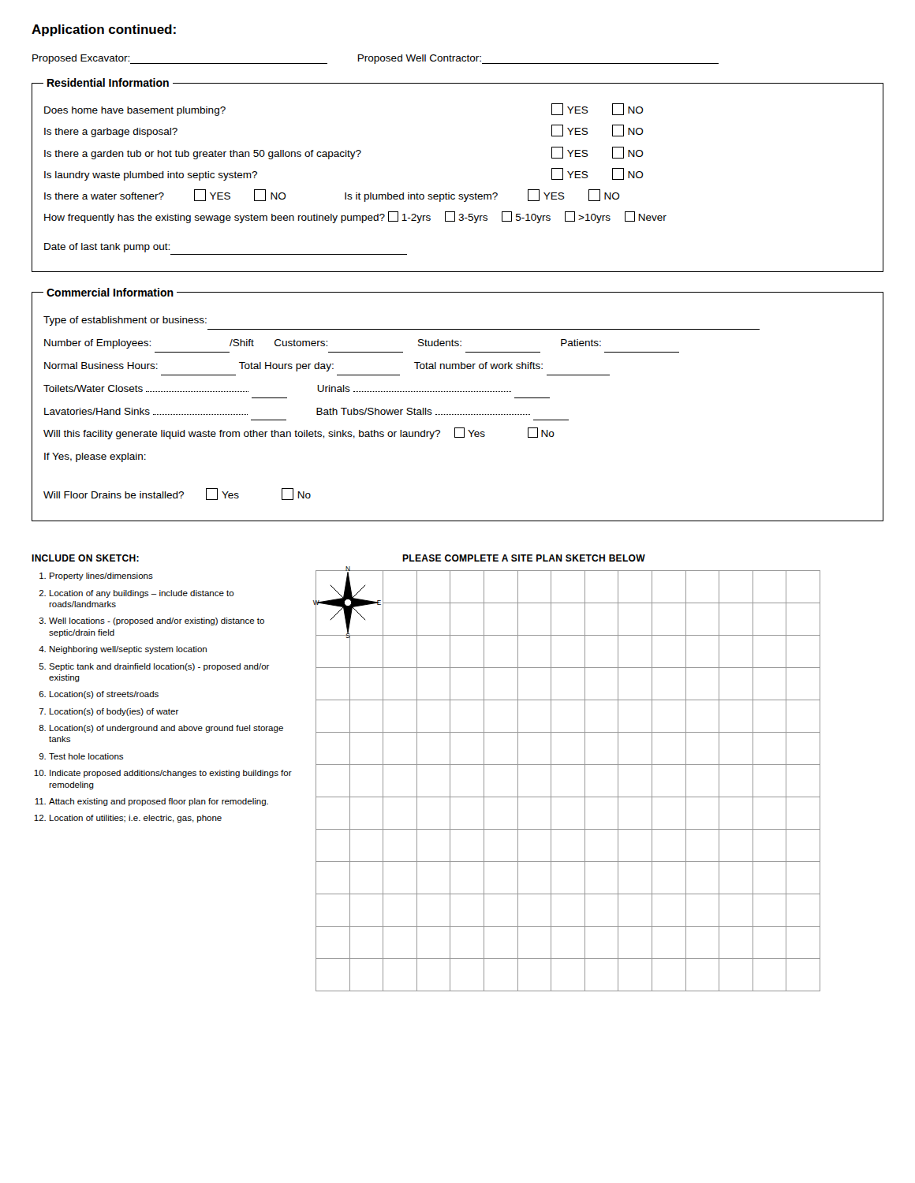Application continued:
Proposed Excavator: Proposed Well Contractor:
Residential Information
Does home have basement plumbing? YES NO
Is there a garbage disposal? YES NO
Is there a garden tub or hot tub greater than 50 gallons of capacity? YES NO
Is laundry waste plumbed into septic system? YES NO
Is there a water softener? YES NO Is it plumbed into septic system? YES NO
How frequently has the existing sewage system been routinely pumped? 1-2yrs 3-5yrs 5-10yrs >10yrs Never
Date of last tank pump out:
Commercial Information
Type of establishment or business:
Number of Employees: /Shift Customers: Students: Patients:
Normal Business Hours: Total Hours per day: Total number of work shifts:
Toilets/Water Closets Urinals
Lavatories/Hand Sinks Bath Tubs/Shower Stalls
Will this facility generate liquid waste from other than toilets, sinks, baths or laundry? Yes No
If Yes, please explain:
Will Floor Drains be installed? Yes No
INCLUDE ON SKETCH:
Property lines/dimensions
Location of any buildings – include distance to roads/landmarks
Well locations - (proposed and/or existing) distance to septic/drain field
Neighboring well/septic system location
Septic tank and drainfield location(s) - proposed and/or existing
Location(s) of streets/roads
Location(s) of body(ies) of water
Location(s) of underground and above ground fuel storage tanks
Test hole locations
Indicate proposed additions/changes to existing buildings for remodeling
Attach existing and proposed floor plan for remodeling.
Location of utilities; i.e. electric, gas, phone
PLEASE COMPLETE A SITE PLAN SKETCH BELOW
| N S W E | | | | | | | | | | | | | |